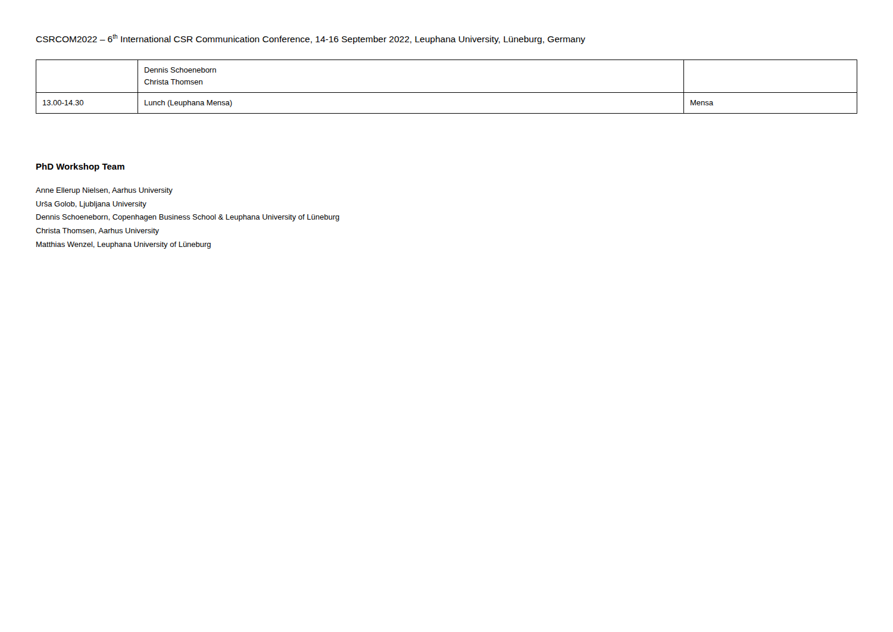CSRCOM2022 – 6th International CSR Communication Conference, 14-16 September 2022, Leuphana University, Lüneburg, Germany
| | Dennis Schoeneborn Christa Thomsen | |
| 13.00-14.30 | Lunch (Leuphana Mensa) | Mensa |
PhD Workshop Team
Anne Ellerup Nielsen, Aarhus University
Urša Golob, Ljubljana University
Dennis Schoeneborn, Copenhagen Business School & Leuphana University of Lüneburg
Christa Thomsen, Aarhus University
Matthias Wenzel, Leuphana University of Lüneburg